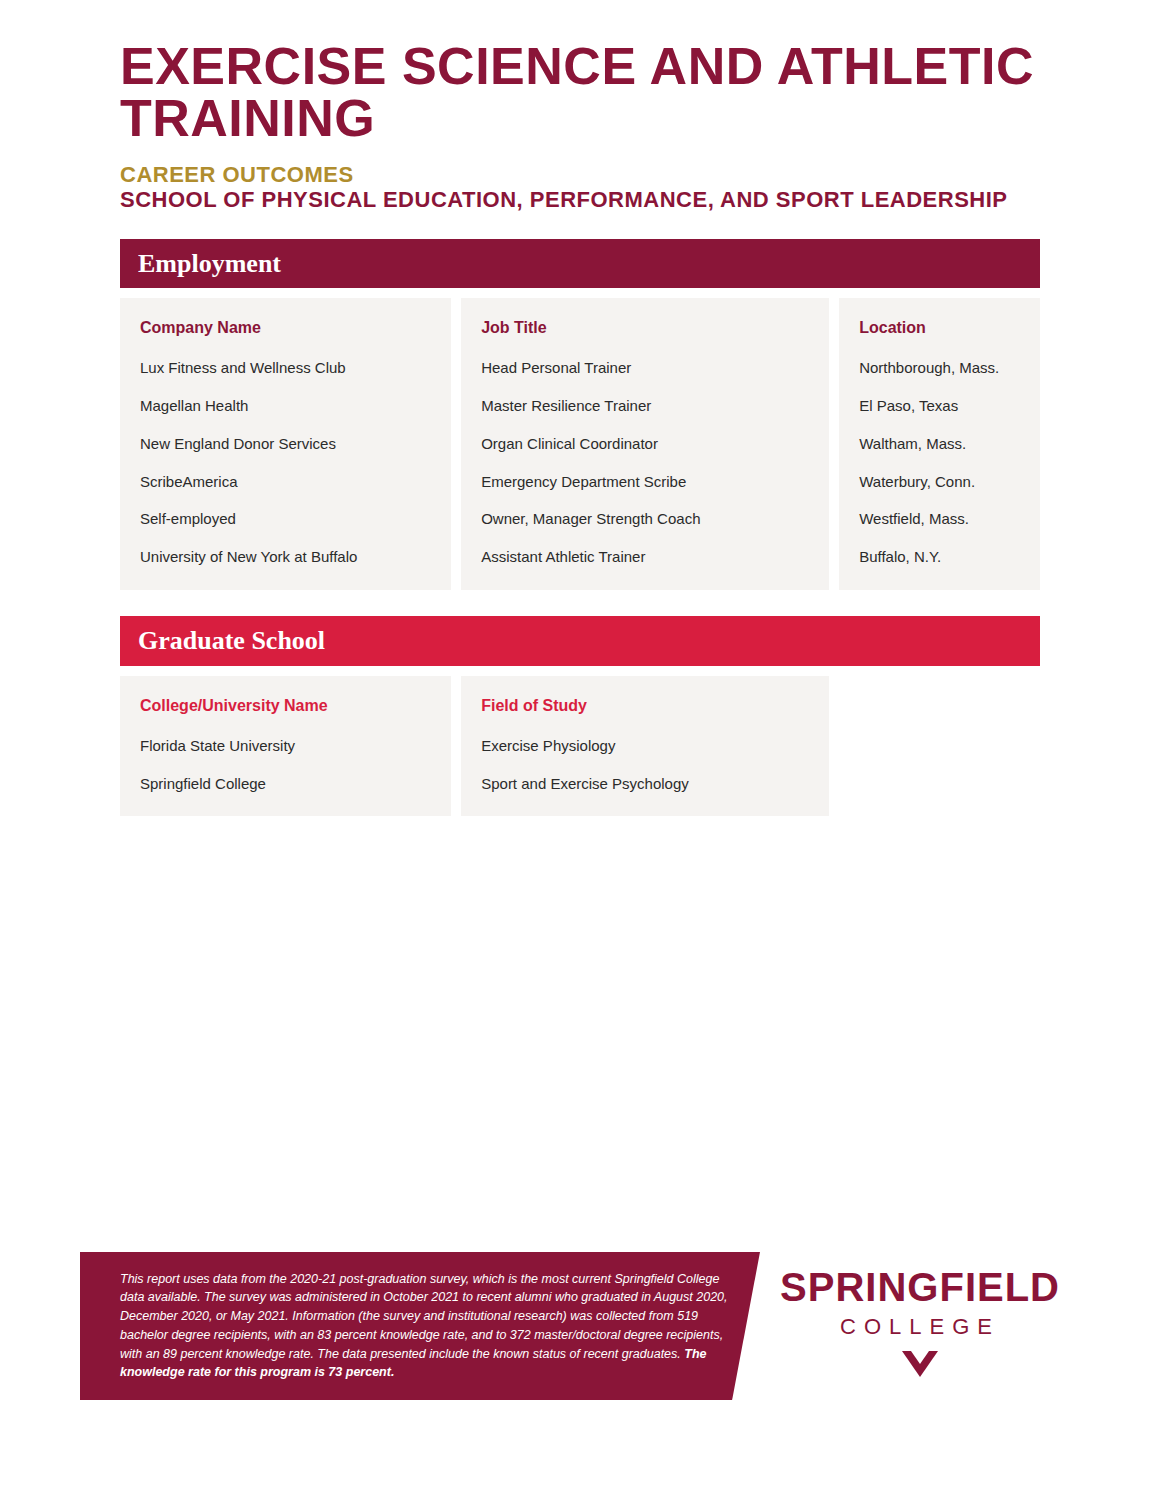Exercise Science and Athletic Training
Career Outcomes School of Physical Education, Performance, and Sport Leadership
Employment
Company Name
Lux Fitness and Wellness Club
Magellan Health
New England Donor Services
ScribeAmerica
Self-employed
University of New York at Buffalo
Job Title
Head Personal Trainer
Master Resilience Trainer
Organ Clinical Coordinator
Emergency Department Scribe
Owner, Manager Strength Coach
Assistant Athletic Trainer
Location
Northborough, Mass.
El Paso, Texas
Waltham, Mass.
Waterbury, Conn.
Westfield, Mass.
Buffalo, N.Y.
Graduate School
College/University Name
Florida State University
Springfield College
Field of Study
Exercise Physiology
Sport and Exercise Psychology
This report uses data from the 2020-21 post-graduation survey, which is the most current Springfield College data available. The survey was administered in October 2021 to recent alumni who graduated in August 2020, December 2020, or May 2021. Information (the survey and institutional research) was collected from 519 bachelor degree recipients, with an 83 percent knowledge rate, and to 372 master/doctoral degree recipients, with an 89 percent knowledge rate. The data presented include the known status of recent graduates. The knowledge rate for this program is 73 percent.
SPRINGFIELD
COLLEGE